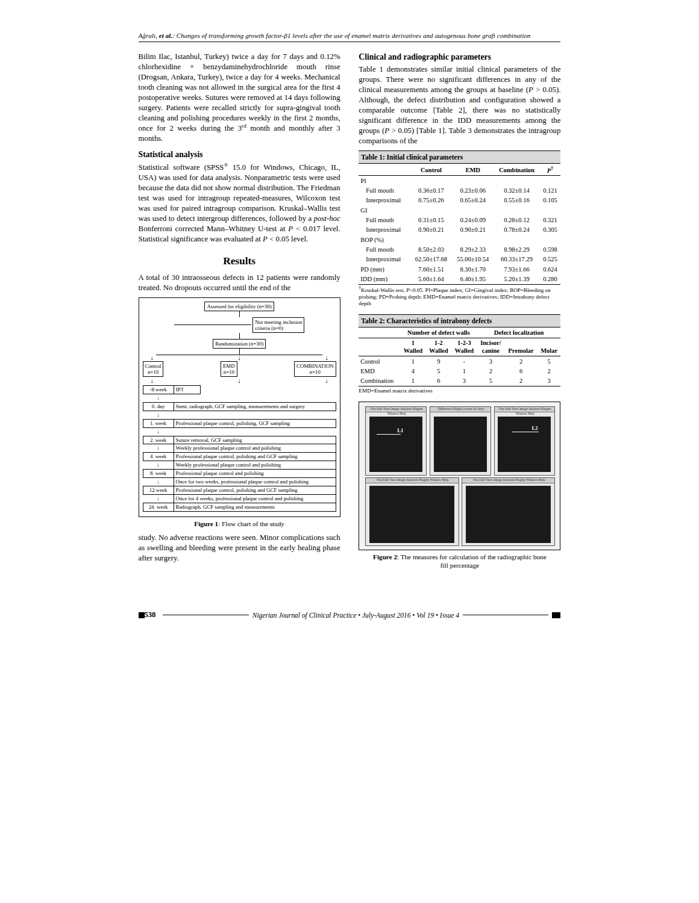Ağralı, et al.: Changes of transforming growth factor-β1 levels after the use of enamel matrix derivatives and autogenous bone graft combination
Bilim Ilac, Istanbul, Turkey) twice a day for 7 days and 0.12% chlorhexidine + benzydaminehydrochloride mouth rinse (Drogsan, Ankara, Turkey), twice a day for 4 weeks. Mechanical tooth cleaning was not allowed in the surgical area for the first 4 postoperative weeks. Sutures were removed at 14 days following surgery. Patients were recalled strictly for supra-gingival tooth cleaning and polishing procedures weekly in the first 2 months, once for 2 weeks during the 3rd month and monthly after 3 months.
Statistical analysis
Statistical software (SPSS® 15.0 for Windows, Chicago, IL, USA) was used for data analysis. Nonparametric tests were used because the data did not show normal distribution. The Friedman test was used for intragroup repeated-measures, Wilcoxon test was used for paired intragroup comparison. Kruskal–Wallis test was used to detect intergroup differences, followed by a post-hoc Bonferroni corrected Mann–Whitney U-test at P < 0.017 level. Statistical significance was evaluated at P < 0.05 level.
Results
A total of 30 intraosseous defects in 12 patients were randomly treated. No dropouts occurred until the end of the
Assessed for eligibility (n=30)
Not meeting inclusion
criteria (n=0)
Randomization (n=30)
↓
↓
↓
Control
n=10 EMD
n=10 COMBINATION
n=10
↓
↓
↓
| -8.week | IPT | |
| ↓ | | |
| 0. day | Stent, radiograph, GCF sampling, measurements and surgery |
| ↓ | | |
| 1. week | Professional plaque control, polishing, GCF sampling |
| ↓ | | |
| 2. week | Suture removal, GCF sampling |
| ↓ | Weekly professional plaque control and polishing |
| 4. week | Professional plaque control, polishing and GCF sampling |
| ↓ | Weekly professional plaque control and polishing |
| 8. week | Professional plaque control and polishing |
| ↓ | Once for two weeks, professional plaque control and polishing |
| 12.week | Professional plaque control, polishing and GCF sampling |
| ↓ | Once for 4 weeks, professional plaque control and polishing |
| 24. week | Radiograph, GCF sampling and measurements |
Figure 1: Flow chart of the study
study. No adverse reactions were seen. Minor complications such as swelling and bleeding were present in the early healing phase after surgery.
Clinical and radiographic parameters
Table 1 demonstrates similar initial clinical parameters of the groups. There were no significant differences in any of the clinical measurements among the groups at baseline (P > 0.05). Although, the defect distribution and configuration showed a comparable outcome [Table 2], there was no statistically significant difference in the IDD measurements among the groups (P > 0.05) [Table 1]. Table 3 demonstrates the intragroup comparisons of the
Table 1: Initial clinical parameters
| | Control | EMD | Combination | P † |
| --- | --- | --- | --- | --- |
| PI | | | | |
| Full mouth | 0.36±0.17 | 0.23±0.06 | 0.32±0.14 | 0.121 |
| Interproximal | 0.75±0.26 | 0.65±0.24 | 0.55±0.16 | 0.105 |
| GI | | | | |
| Full mouth | 0.31±0.15 | 0.24±0.09 | 0.28±0.12 | 0.321 |
| Interproximal | 0.90±0.21 | 0.90±0.21 | 0.78±0.24 | 0.305 |
| BOP (%) | | | | |
| Full mouth | 8.50±2.03 | 8.29±2.33 | 8.98±2.29 | 0.598 |
| Interproximal | 62.50±17.68 | 55.00±10.54 | 60.33±17.29 | 0.525 |
| PD (mm) | 7.60±1.51 | 8.30±1.70 | 7.93±1.66 | 0.624 |
| IDD (mm) | 5.60±1.64 | 6.40±1.95 | 5.20±1.39 | 0.280 |
†Kruskal-Wallis test, P<0.05. PI=Plaque index; GI=Gingival index; BOP=Bleeding on probing; PD=Probing depth; EMD=Enamel matrix derivatives; IDD=Intrabony defect depth
Table 2: Characteristics of intrabony defects
| | Number of defect walls | Defect localization |
| --- | --- | --- |
| | 1 Walled | 1-2 Walled | 1-2-3 Walled | Incisor/ canine | Premolar | Molar |
| Control | 1 | 9 | - | 3 | 2 | 5 |
| EMD | 4 | 5 | 1 | 2 | 6 | 2 |
| Combination | 1 | 6 | 3 | 5 | 2 | 3 |
EMD=Enamel matrix derivatives
File Edit View Image Analysis Plugins Window Help
L1
Difference Plugin (screen for line)
File Edit View Image Analysis Plugins Window Help
L2
File Edit View Image Analysis Plugins Window Help
File Edit View Image Analysis Plugins Window Help
Figure 2: The measures for calculation of the radiographic bone
fill percentage
538
Nigerian Journal of Clinical Practice • July-August 2016 • Vol 19 • Issue 4